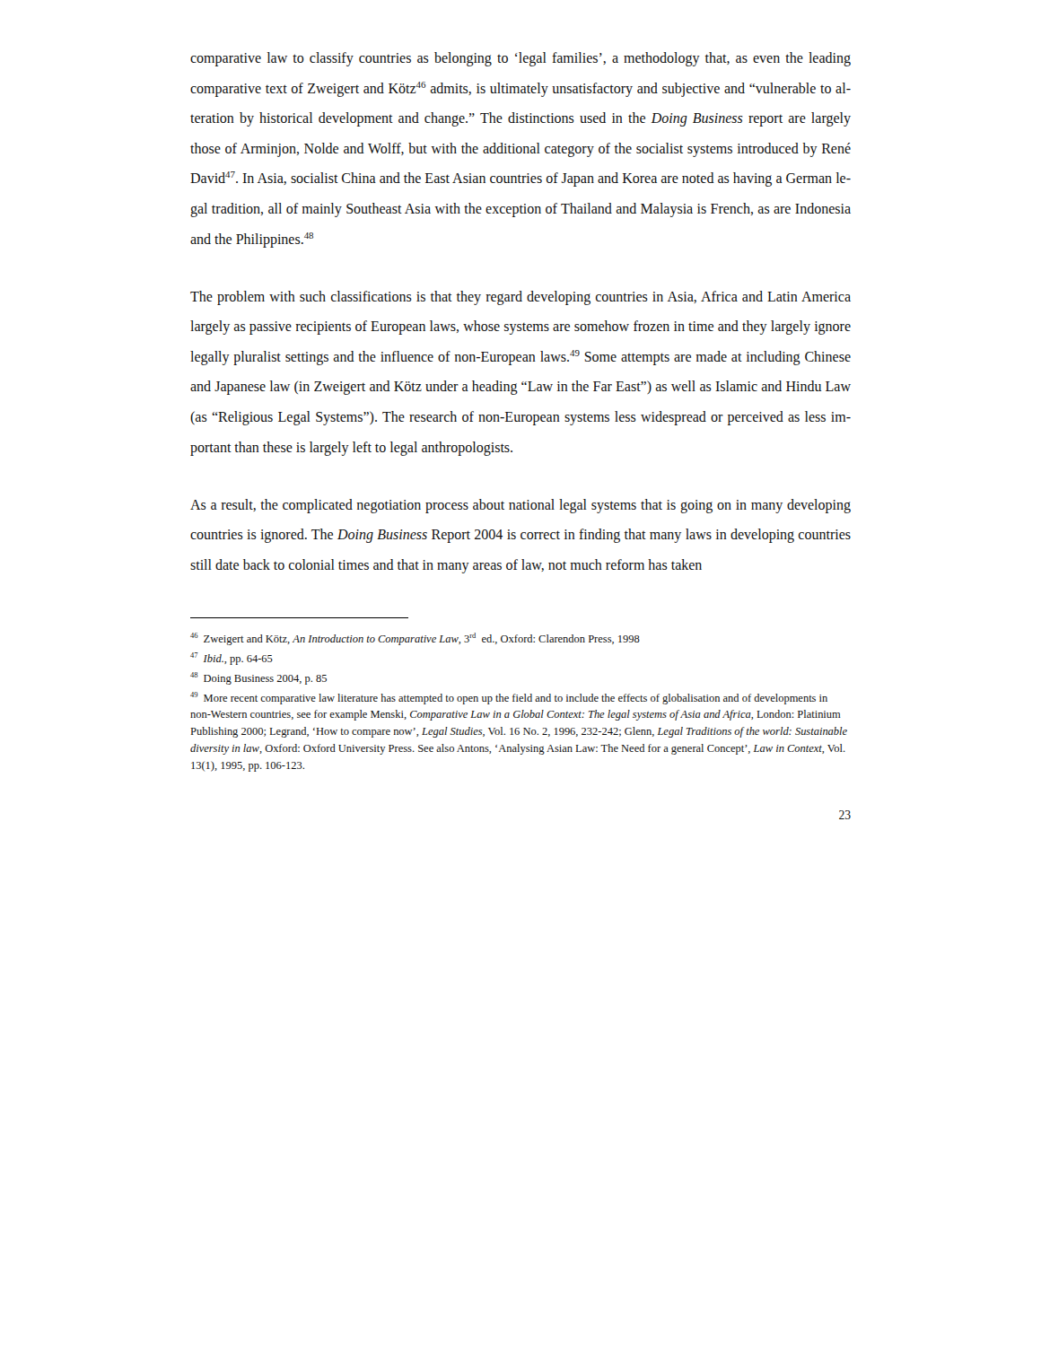comparative law to classify countries as belonging to ‘legal families’, a methodology that, as even the leading comparative text of Zweigert and Kötz46 admits, is ultimately unsatisfactory and subjective and “vulnerable to alteration by historical development and change.” The distinctions used in the Doing Business report are largely those of Arminjon, Nolde and Wolff, but with the additional category of the socialist systems introduced by René David47. In Asia, socialist China and the East Asian countries of Japan and Korea are noted as having a German legal tradition, all of mainly Southeast Asia with the exception of Thailand and Malaysia is French, as are Indonesia and the Philippines.48
The problem with such classifications is that they regard developing countries in Asia, Africa and Latin America largely as passive recipients of European laws, whose systems are somehow frozen in time and they largely ignore legally pluralist settings and the influence of non-European laws.49 Some attempts are made at including Chinese and Japanese law (in Zweigert and Kötz under a heading “Law in the Far East”) as well as Islamic and Hindu Law (as “Religious Legal Systems”). The research of non-European systems less widespread or perceived as less important than these is largely left to legal anthropologists.
As a result, the complicated negotiation process about national legal systems that is going on in many developing countries is ignored. The Doing Business Report 2004 is correct in finding that many laws in developing countries still date back to colonial times and that in many areas of law, not much reform has taken
46 Zweigert and Kötz, An Introduction to Comparative Law, 3rd ed., Oxford: Clarendon Press, 1998
47 Ibid., pp. 64-65
48 Doing Business 2004, p. 85
49 More recent comparative law literature has attempted to open up the field and to include the effects of globalisation and of developments in non-Western countries, see for example Menski, Comparative Law in a Global Context: The legal systems of Asia and Africa, London: Platinium Publishing 2000; Legrand, ‘How to compare now’, Legal Studies, Vol. 16 No. 2, 1996, 232-242; Glenn, Legal Traditions of the world: Sustainable diversity in law, Oxford: Oxford University Press. See also Antons, ‘Analysing Asian Law: The Need for a general Concept’, Law in Context, Vol. 13(1), 1995, pp. 106-123.
23